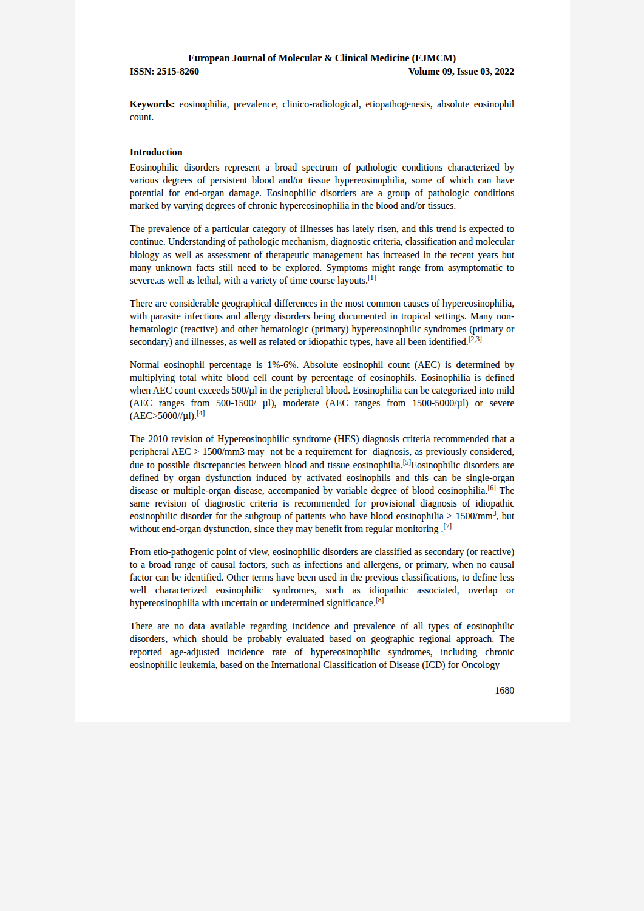European Journal of Molecular & Clinical Medicine (EJMCM)
ISSN: 2515-8260 Volume 09, Issue 03, 2022
Keywords: eosinophilia, prevalence, clinico-radiological, etiopathogenesis, absolute eosinophil count.
Introduction
Eosinophilic disorders represent a broad spectrum of pathologic conditions characterized by various degrees of persistent blood and/or tissue hypereosinophilia, some of which can have potential for end-organ damage. Eosinophilic disorders are a group of pathologic conditions marked by varying degrees of chronic hypereosinophilia in the blood and/or tissues.
The prevalence of a particular category of illnesses has lately risen, and this trend is expected to continue. Understanding of pathologic mechanism, diagnostic criteria, classification and molecular biology as well as assessment of therapeutic management has increased in the recent years but many unknown facts still need to be explored. Symptoms might range from asymptomatic to severe.as well as lethal, with a variety of time course layouts.[1]
There are considerable geographical differences in the most common causes of hypereosinophilia, with parasite infections and allergy disorders being documented in tropical settings. Many non-hematologic (reactive) and other hematologic (primary) hypereosinophilic syndromes (primary or secondary) and illnesses, as well as related or idiopathic types, have all been identified.[2,3]
Normal eosinophil percentage is 1%-6%. Absolute eosinophil count (AEC) is determined by multiplying total white blood cell count by percentage of eosinophils. Eosinophilia is defined when AEC count exceeds 500/µl in the peripheral blood. Eosinophilia can be categorized into mild (AEC ranges from 500-1500/ µl), moderate (AEC ranges from 1500-5000/µl) or severe (AEC>5000//µl).[4]
The 2010 revision of Hypereosinophilic syndrome (HES) diagnosis criteria recommended that a peripheral AEC > 1500/mm3 may not be a requirement for diagnosis, as previously considered, due to possible discrepancies between blood and tissue eosinophilia.[5]Eosinophilic disorders are defined by organ dysfunction induced by activated eosinophils and this can be single-organ disease or multiple-organ disease, accompanied by variable degree of blood eosinophilia.[6] The same revision of diagnostic criteria is recommended for provisional diagnosis of idiopathic eosinophilic disorder for the subgroup of patients who have blood eosinophilia > 1500/mm3, but without end-organ dysfunction, since they may benefit from regular monitoring .[7]
From etio-pathogenic point of view, eosinophilic disorders are classified as secondary (or reactive) to a broad range of causal factors, such as infections and allergens, or primary, when no causal factor can be identified. Other terms have been used in the previous classifications, to define less well characterized eosinophilic syndromes, such as idiopathic associated, overlap or hypereosinophilia with uncertain or undetermined significance.[8]
There are no data available regarding incidence and prevalence of all types of eosinophilic disorders, which should be probably evaluated based on geographic regional approach. The reported age-adjusted incidence rate of hypereosinophilic syndromes, including chronic eosinophilic leukemia, based on the International Classification of Disease (ICD) for Oncology
1680